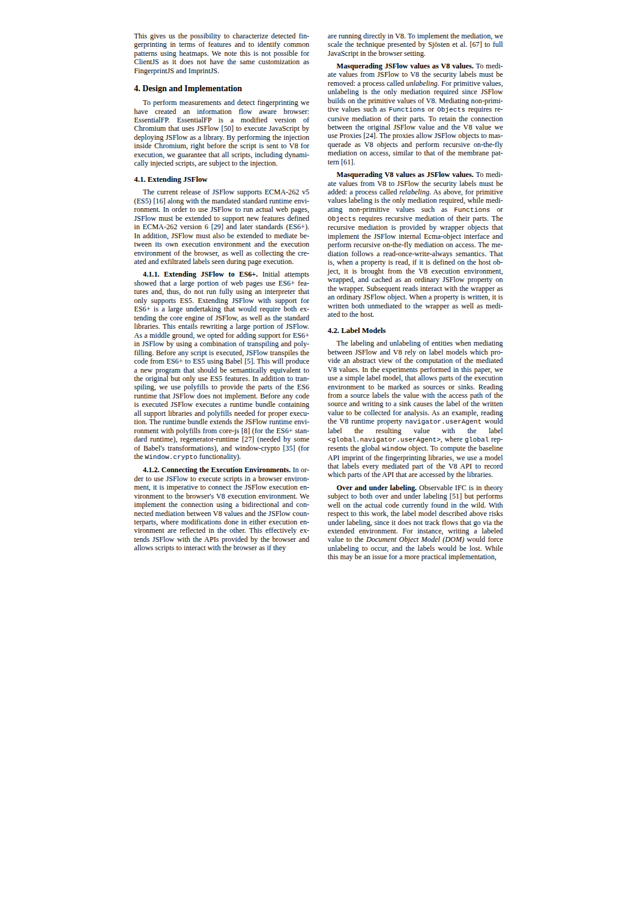This gives us the possibility to characterize detected fingerprinting in terms of features and to identify common patterns using heatmaps. We note this is not possible for ClientJS as it does not have the same customization as FingerprintJS and ImprintJS.
4. Design and Implementation
To perform measurements and detect fingerprinting we have created an information flow aware browser: EssentialFP. EssentialFP is a modified version of Chromium that uses JSFlow [50] to execute JavaScript by deploying JSFlow as a library. By performing the injection inside Chromium, right before the script is sent to V8 for execution, we guarantee that all scripts, including dynamically injected scripts, are subject to the injection.
4.1. Extending JSFlow
The current release of JSFlow supports ECMA-262 v5 (ES5) [16] along with the mandated standard runtime environment. In order to use JSFlow to run actual web pages, JSFlow must be extended to support new features defined in ECMA-262 version 6 [29] and later standards (ES6+). In addition, JSFlow must also be extended to mediate between its own execution environment and the execution environment of the browser, as well as collecting the created and exfiltrated labels seen during page execution.
4.1.1. Extending JSFlow to ES6+. Initial attempts showed that a large portion of web pages use ES6+ features and, thus, do not run fully using an interpreter that only supports ES5. Extending JSFlow with support for ES6+ is a large undertaking that would require both extending the core engine of JSFlow, as well as the standard libraries. This entails rewriting a large portion of JSFlow. As a middle ground, we opted for adding support for ES6+ in JSFlow by using a combination of transpiling and polyfilling. Before any script is executed, JSFlow transpiles the code from ES6+ to ES5 using Babel [5]. This will produce a new program that should be semantically equivalent to the original but only use ES5 features. In addition to transpiling, we use polyfills to provide the parts of the ES6 runtime that JSFlow does not implement. Before any code is executed JSFlow executes a runtime bundle containing all support libraries and polyfills needed for proper execution. The runtime bundle extends the JSFlow runtime environment with polyfills from core-js [8] (for the ES6+ standard runtime), regenerator-runtime [27] (needed by some of Babel's transformations), and window-crypto [35] (for the Window.crypto functionality).
4.1.2. Connecting the Execution Environments. In order to use JSFlow to execute scripts in a browser environment, it is imperative to connect the JSFlow execution environment to the browser's V8 execution environment. We implement the connection using a bidirectional and connected mediation between V8 values and the JSFlow counterparts, where modifications done in either execution environment are reflected in the other. This effectively extends JSFlow with the APIs provided by the browser and allows scripts to interact with the browser as if they
are running directly in V8. To implement the mediation, we scale the technique presented by Sjösten et al. [67] to full JavaScript in the browser setting.
Masquerading JSFlow values as V8 values. To mediate values from JSFlow to V8 the security labels must be removed: a process called unlabeling. For primitive values, unlabeling is the only mediation required since JSFlow builds on the primitive values of V8. Mediating non-primitive values such as Functions or Objects requires recursive mediation of their parts. To retain the connection between the original JSFlow value and the V8 value we use Proxies [24]. The proxies allow JSFlow objects to masquerade as V8 objects and perform recursive on-the-fly mediation on access, similar to that of the membrane pattern [61].
Masquerading V8 values as JSFlow values. To mediate values from V8 to JSFlow the security labels must be added: a process called relabeling. As above, for primitive values labeling is the only mediation required, while mediating non-primitive values such as Functions or Objects requires recursive mediation of their parts. The recursive mediation is provided by wrapper objects that implement the JSFlow internal Ecma-object interface and perform recursive on-the-fly mediation on access. The mediation follows a read-once-write-always semantics. That is, when a property is read, if it is defined on the host object, it is brought from the V8 execution environment, wrapped, and cached as an ordinary JSFlow property on the wrapper. Subsequent reads interact with the wrapper as an ordinary JSFlow object. When a property is written, it is written both unmediated to the wrapper as well as mediated to the host.
4.2. Label Models
The labeling and unlabeling of entities when mediating between JSFlow and V8 rely on label models which provide an abstract view of the computation of the mediated V8 values. In the experiments performed in this paper, we use a simple label model, that allows parts of the execution environment to be marked as sources or sinks. Reading from a source labels the value with the access path of the source and writing to a sink causes the label of the written value to be collected for analysis. As an example, reading the V8 runtime property navigator.userAgent would label the resulting value with the label <global.navigator.userAgent>, where global represents the global window object. To compute the baseline API imprint of the fingerprinting libraries, we use a model that labels every mediated part of the V8 API to record which parts of the API that are accessed by the libraries.
Over and under labeling. Observable IFC is in theory subject to both over and under labeling [51] but performs well on the actual code currently found in the wild. With respect to this work, the label model described above risks under labeling, since it does not track flows that go via the extended environment. For instance, writing a labeled value to the Document Object Model (DOM) would force unlabeling to occur, and the labels would be lost. While this may be an issue for a more practical implementation,